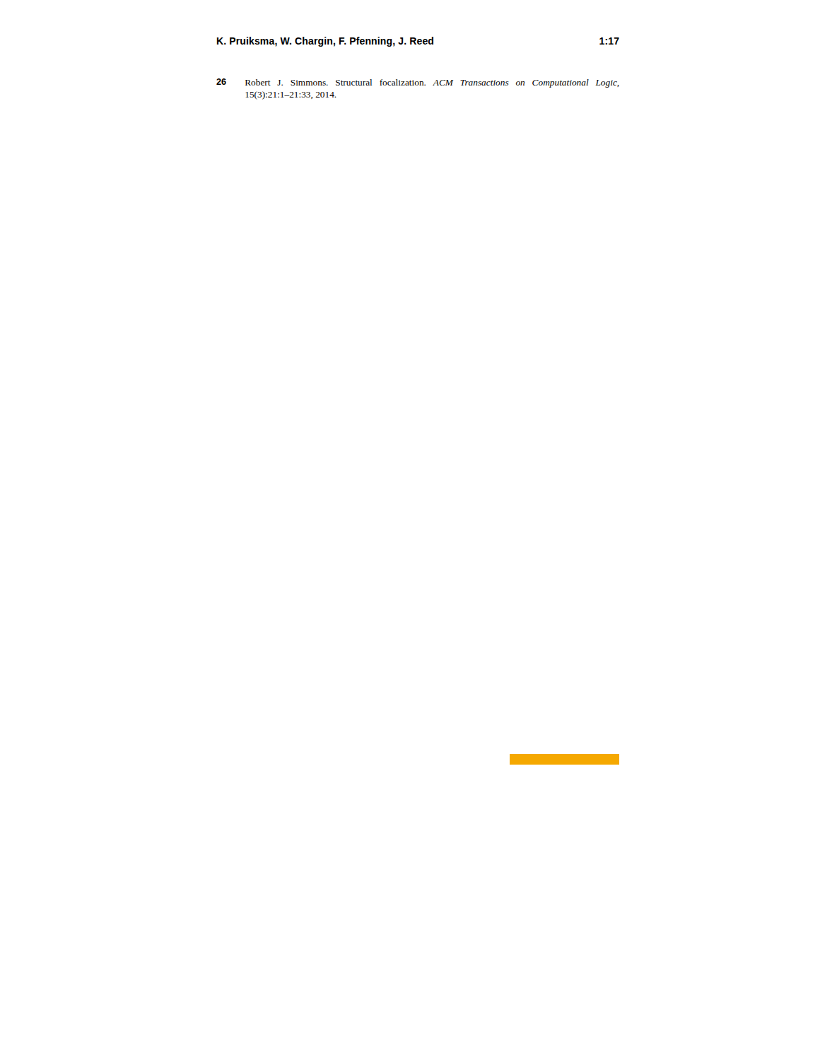K. Pruiksma, W. Chargin, F. Pfenning, J. Reed
1:17
26
Robert J. Simmons. Structural focalization. ACM Transactions on Computational Logic, 15(3):21:1–21:33, 2014.